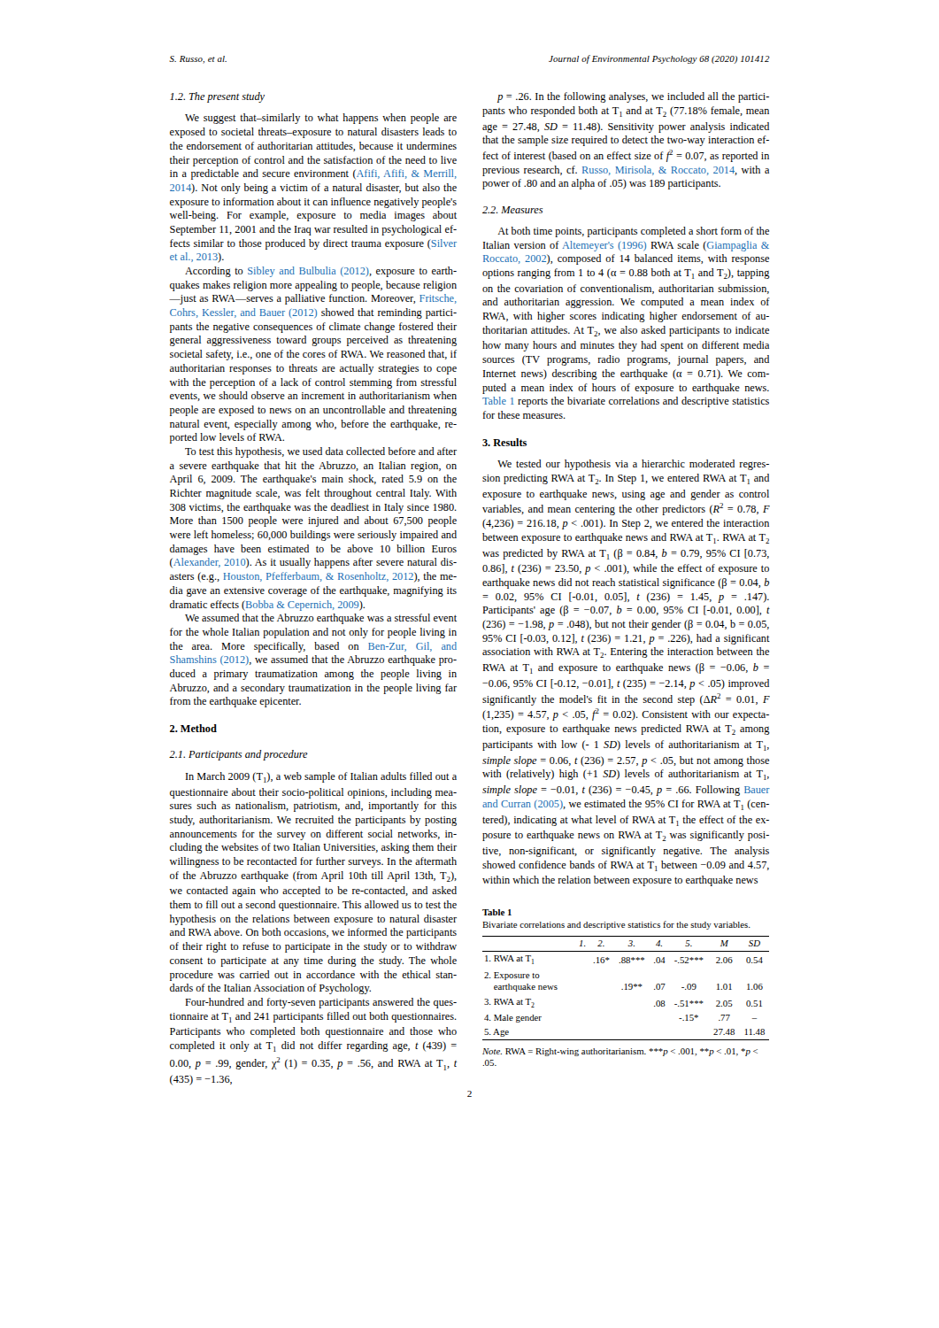S. Russo, et al.
Journal of Environmental Psychology 68 (2020) 101412
1.2. The present study
We suggest that–similarly to what happens when people are exposed to societal threats–exposure to natural disasters leads to the endorsement of authoritarian attitudes, because it undermines their perception of control and the satisfaction of the need to live in a predictable and secure environment (Afifi, Afifi, & Merrill, 2014). Not only being a victim of a natural disaster, but also the exposure to information about it can influence negatively people's well-being. For example, exposure to media images about September 11, 2001 and the Iraq war resulted in psychological effects similar to those produced by direct trauma exposure (Silver et al., 2013).
According to Sibley and Bulbulia (2012), exposure to earthquakes makes religion more appealing to people, because religion—just as RWA—serves a palliative function. Moreover, Fritsche, Cohrs, Kessler, and Bauer (2012) showed that reminding participants the negative consequences of climate change fostered their general aggressiveness toward groups perceived as threatening societal safety, i.e., one of the cores of RWA. We reasoned that, if authoritarian responses to threats are actually strategies to cope with the perception of a lack of control stemming from stressful events, we should observe an increment in authoritarianism when people are exposed to news on an uncontrollable and threatening natural event, especially among who, before the earthquake, reported low levels of RWA.
To test this hypothesis, we used data collected before and after a severe earthquake that hit the Abruzzo, an Italian region, on April 6, 2009. The earthquake's main shock, rated 5.9 on the Richter magnitude scale, was felt throughout central Italy. With 308 victims, the earthquake was the deadliest in Italy since 1980. More than 1500 people were injured and about 67,500 people were left homeless; 60,000 buildings were seriously impaired and damages have been estimated to be above 10 billion Euros (Alexander, 2010). As it usually happens after severe natural disasters (e.g., Houston, Pfefferbaum, & Rosenholtz, 2012), the media gave an extensive coverage of the earthquake, magnifying its dramatic effects (Bobba & Cepernich, 2009).
We assumed that the Abruzzo earthquake was a stressful event for the whole Italian population and not only for people living in the area. More specifically, based on Ben-Zur, Gil, and Shamshins (2012), we assumed that the Abruzzo earthquake produced a primary traumatization among the people living in Abruzzo, and a secondary traumatization in the people living far from the earthquake epicenter.
2. Method
2.1. Participants and procedure
In March 2009 (T1), a web sample of Italian adults filled out a questionnaire about their socio-political opinions, including measures such as nationalism, patriotism, and, importantly for this study, authoritarianism. We recruited the participants by posting announcements for the survey on different social networks, including the websites of two Italian Universities, asking them their willingness to be recontacted for further surveys. In the aftermath of the Abruzzo earthquake (from April 10th till April 13th, T2), we contacted again who accepted to be re-contacted, and asked them to fill out a second questionnaire. This allowed us to test the hypothesis on the relations between exposure to natural disaster and RWA above. On both occasions, we informed the participants of their right to refuse to participate in the study or to withdraw consent to participate at any time during the study. The whole procedure was carried out in accordance with the ethical standards of the Italian Association of Psychology.
Four-hundred and forty-seven participants answered the questionnaire at T1 and 241 participants filled out both questionnaires. Participants who completed both questionnaire and those who completed it only at T1 did not differ regarding age, t (439) = 0.00, p = .99, gender, χ2 (1) = 0.35, p = .56, and RWA at T1, t (435) = −1.36,
p = .26. In the following analyses, we included all the participants who responded both at T1 and at T2 (77.18% female, mean age = 27.48, SD = 11.48). Sensitivity power analysis indicated that the sample size required to detect the two-way interaction effect of interest (based on an effect size of f2 = 0.07, as reported in previous research, cf. Russo, Mirisola, & Roccato, 2014, with a power of .80 and an alpha of .05) was 189 participants.
2.2. Measures
At both time points, participants completed a short form of the Italian version of Altemeyer's (1996) RWA scale (Giampaglia & Roccato, 2002), composed of 14 balanced items, with response options ranging from 1 to 4 (α = 0.88 both at T1 and T2), tapping on the covariation of conventionalism, authoritarian submission, and authoritarian aggression. We computed a mean index of RWA, with higher scores indicating higher endorsement of authoritarian attitudes. At T2, we also asked participants to indicate how many hours and minutes they had spent on different media sources (TV programs, radio programs, journal papers, and Internet news) describing the earthquake (α = 0.71). We computed a mean index of hours of exposure to earthquake news. Table 1 reports the bivariate correlations and descriptive statistics for these measures.
3. Results
We tested our hypothesis via a hierarchic moderated regression predicting RWA at T2. In Step 1, we entered RWA at T1 and exposure to earthquake news, using age and gender as control variables, and mean centering the other predictors (R2 = 0.78, F (4,236) = 216.18, p < .001). In Step 2, we entered the interaction between exposure to earthquake news and RWA at T1. RWA at T2 was predicted by RWA at T1 (β = 0.84, b = 0.79, 95% CI [0.73, 0.86], t (236) = 23.50, p < .001), while the effect of exposure to earthquake news did not reach statistical significance (β = 0.04, b = 0.02, 95% CI [-0.01, 0.05], t (236) = 1.45, p = .147). Participants' age (β = −0.07, b = 0.00, 95% CI [-0.01, 0.00], t (236) = −1.98, p = .048), but not their gender (β = 0.04, b = 0.05, 95% CI [-0.03, 0.12], t (236) = 1.21, p = .226), had a significant association with RWA at T2. Entering the interaction between the RWA at T1 and exposure to earthquake news (β = −0.06, b = −0.06, 95% CI [-0.12, −0.01], t (235) = −2.14, p < .05) improved significantly the model's fit in the second step (ΔR2 = 0.01, F (1,235) = 4.57, p < .05, f2 = 0.02). Consistent with our expectation, exposure to earthquake news predicted RWA at T2 among participants with low (- 1 SD) levels of authoritarianism at T1, simple slope = 0.06, t (236) = 2.57, p < .05, but not among those with (relatively) high (+1 SD) levels of authoritarianism at T1, simple slope = −0.01, t (236) = −0.45, p = .66. Following Bauer and Curran (2005), we estimated the 95% CI for RWA at T1 (centered), indicating at what level of RWA at T1 the effect of the exposure to earthquake news on RWA at T2 was significantly positive, non-significant, or significantly negative. The analysis showed confidence bands of RWA at T1 between −0.09 and 4.57, within which the relation between exposure to earthquake news
Table 1
Bivariate correlations and descriptive statistics for the study variables.
| | 1. | 2. | 3. | 4. | 5. | M | SD |
| --- | --- | --- | --- | --- | --- | --- | --- |
| 1. RWA at T 1 | | .16* | .88*** | .04 | -.52*** | 2.06 | 0.54 |
| 2. Exposure to earthquake news | | | .19** | .07 | -.09 | 1.01 | 1.06 |
| 3. RWA at T 2 | | | | .08 | -.51*** | 2.05 | 0.51 |
| 4. Male gender | | | | | -.15* | .77 | – |
| 5. Age | | | | | | 27.48 | 11.48 |
Note. RWA = Right-wing authoritarianism. ***p < .001, **p < .01, *p < .05.
2